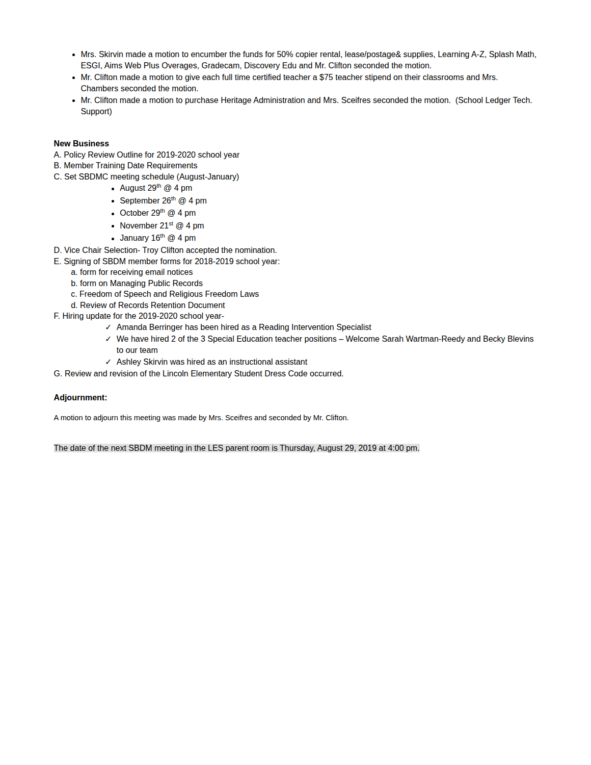Mrs. Skirvin made a motion to encumber the funds for 50% copier rental, lease/postage& supplies, Learning A-Z, Splash Math, ESGI, Aims Web Plus Overages, Gradecam, Discovery Edu and Mr. Clifton seconded the motion.
Mr. Clifton made a motion to give each full time certified teacher a $75 teacher stipend on their classrooms and Mrs. Chambers seconded the motion.
Mr. Clifton made a motion to purchase Heritage Administration and Mrs. Sceifres seconded the motion. (School Ledger Tech. Support)
New Business
A. Policy Review Outline for 2019-2020 school year
B. Member Training Date Requirements
C. Set SBDMC meeting schedule (August-January)
August 29th @ 4 pm
September 26th @ 4 pm
October 29th @ 4 pm
November 21st @ 4 pm
January 16th @ 4 pm
D. Vice Chair Selection- Troy Clifton accepted the nomination.
E. Signing of SBDM member forms for 2018-2019 school year:
a. form for receiving email notices
b. form on Managing Public Records
c. Freedom of Speech and Religious Freedom Laws
d. Review of Records Retention Document
F. Hiring update for the 2019-2020 school year-
Amanda Berringer has been hired as a Reading Intervention Specialist
We have hired 2 of the 3 Special Education teacher positions – Welcome Sarah Wartman-Reedy and Becky Blevins to our team
Ashley Skirvin was hired as an instructional assistant
G. Review and revision of the Lincoln Elementary Student Dress Code occurred.
Adjournment:
A motion to adjourn this meeting was made by Mrs. Sceifres and seconded by Mr. Clifton.
The date of the next SBDM meeting in the LES parent room is Thursday, August 29, 2019 at 4:00 pm.